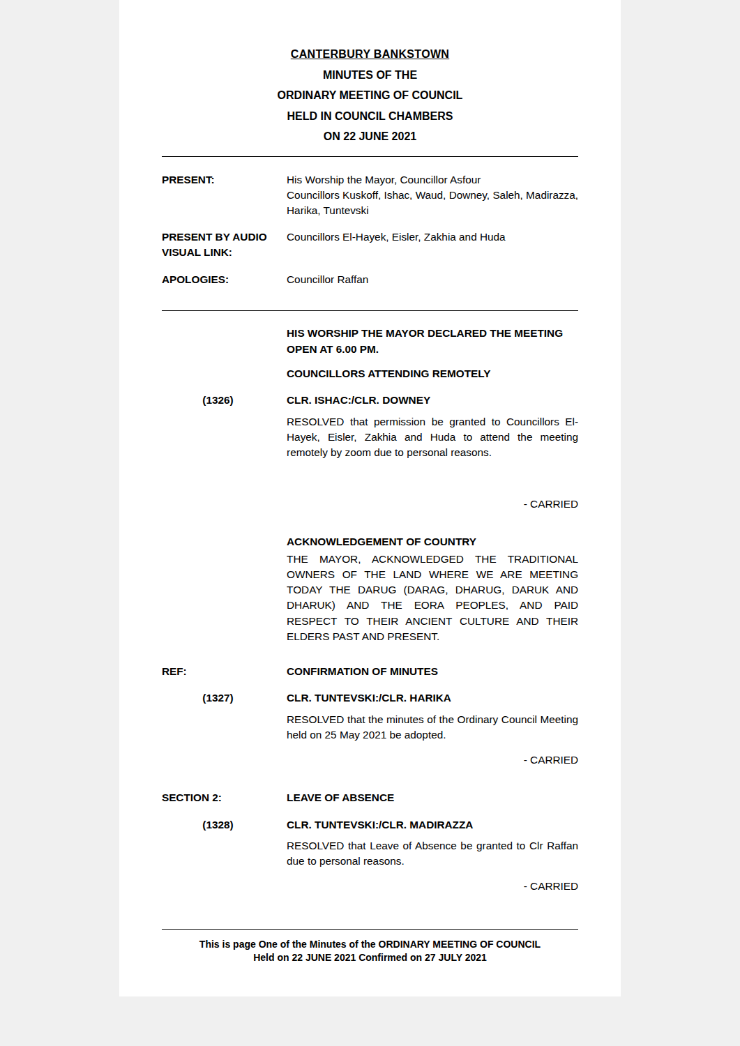CANTERBURY BANKSTOWN
MINUTES OF THE
ORDINARY MEETING OF COUNCIL
HELD IN COUNCIL CHAMBERS
ON 22 JUNE 2021
| PRESENT: | His Worship the Mayor, Councillor Asfour Councillors Kuskoff, Ishac, Waud, Downey, Saleh, Madirazza, Harika, Tuntevski |
| PRESENT BY AUDIO VISUAL LINK: | Councillors El-Hayek, Eisler, Zakhia and Huda |
| APOLOGIES: | Councillor Raffan |
His Worship the Mayor declared the meeting open at 6.00 pm.
Councillors attending remotely
(1326)
CLR. ISHAC:/CLR. DOWNEY
RESOLVED that permission be granted to Councillors El-Hayek, Eisler, Zakhia and Huda to attend the meeting remotely by zoom due to personal reasons.
- CARRIED
Acknowledgement of Country
The Mayor, acknowledged the traditional owners of the land where we are meeting today the Darug (Darag, Dharug, Daruk and Dharuk) and the Eora peoples, and paid respect to their ancient culture and their elders past and present.
REF:
Confirmation of Minutes
(1327)
CLR. TUNTEVSKI:/CLR. HARIKA
RESOLVED that the minutes of the Ordinary Council Meeting held on 25 May 2021 be adopted.
- CARRIED
SECTION 2:
Leave of Absence
(1328)
CLR. TUNTEVSKI:/CLR. MADIRAZZA
RESOLVED that Leave of Absence be granted to Clr Raffan due to personal reasons.
- CARRIED
This is page One of the Minutes of the ORDINARY MEETING OF COUNCIL
Held on 22 JUNE 2021 Confirmed on 27 JULY 2021